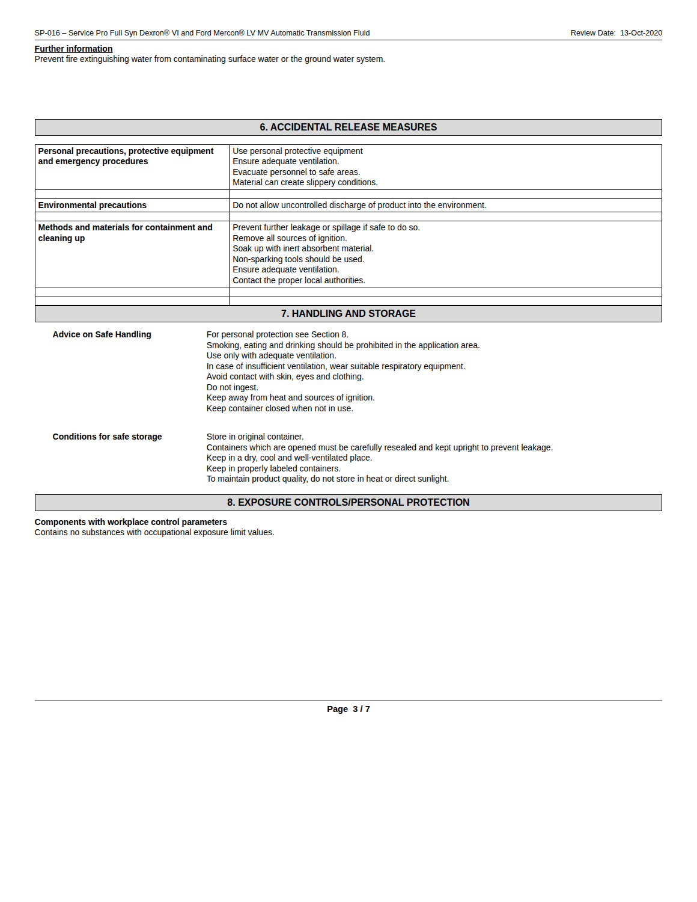SP-016 – Service Pro Full Syn Dexron® VI and Ford Mercon® LV MV Automatic Transmission Fluid
Review Date: 13-Oct-2020
Further information
Prevent fire extinguishing water from contaminating surface water or the ground water system.
6. ACCIDENTAL RELEASE MEASURES
| Personal precautions, protective equipment and emergency procedures | Use personal protective equipment Ensure adequate ventilation. Evacuate personnel to safe areas. Material can create slippery conditions. |
| Environmental precautions | Do not allow uncontrolled discharge of product into the environment. |
| Methods and materials for containment and cleaning up | Prevent further leakage or spillage if safe to do so. Remove all sources of ignition. Soak up with inert absorbent material. Non-sparking tools should be used. Ensure adequate ventilation. Contact the proper local authorities. |
7. HANDLING AND STORAGE
| Advice on Safe Handling | For personal protection see Section 8. Smoking, eating and drinking should be prohibited in the application area. Use only with adequate ventilation. In case of insufficient ventilation, wear suitable respiratory equipment. Avoid contact with skin, eyes and clothing. Do not ingest. Keep away from heat and sources of ignition. Keep container closed when not in use. |
| Conditions for safe storage | Store in original container. Containers which are opened must be carefully resealed and kept upright to prevent leakage. Keep in a dry, cool and well-ventilated place. Keep in properly labeled containers. To maintain product quality, do not store in heat or direct sunlight. |
8. EXPOSURE CONTROLS/PERSONAL PROTECTION
Components with workplace control parameters
Contains no substances with occupational exposure limit values.
Page 3 / 7